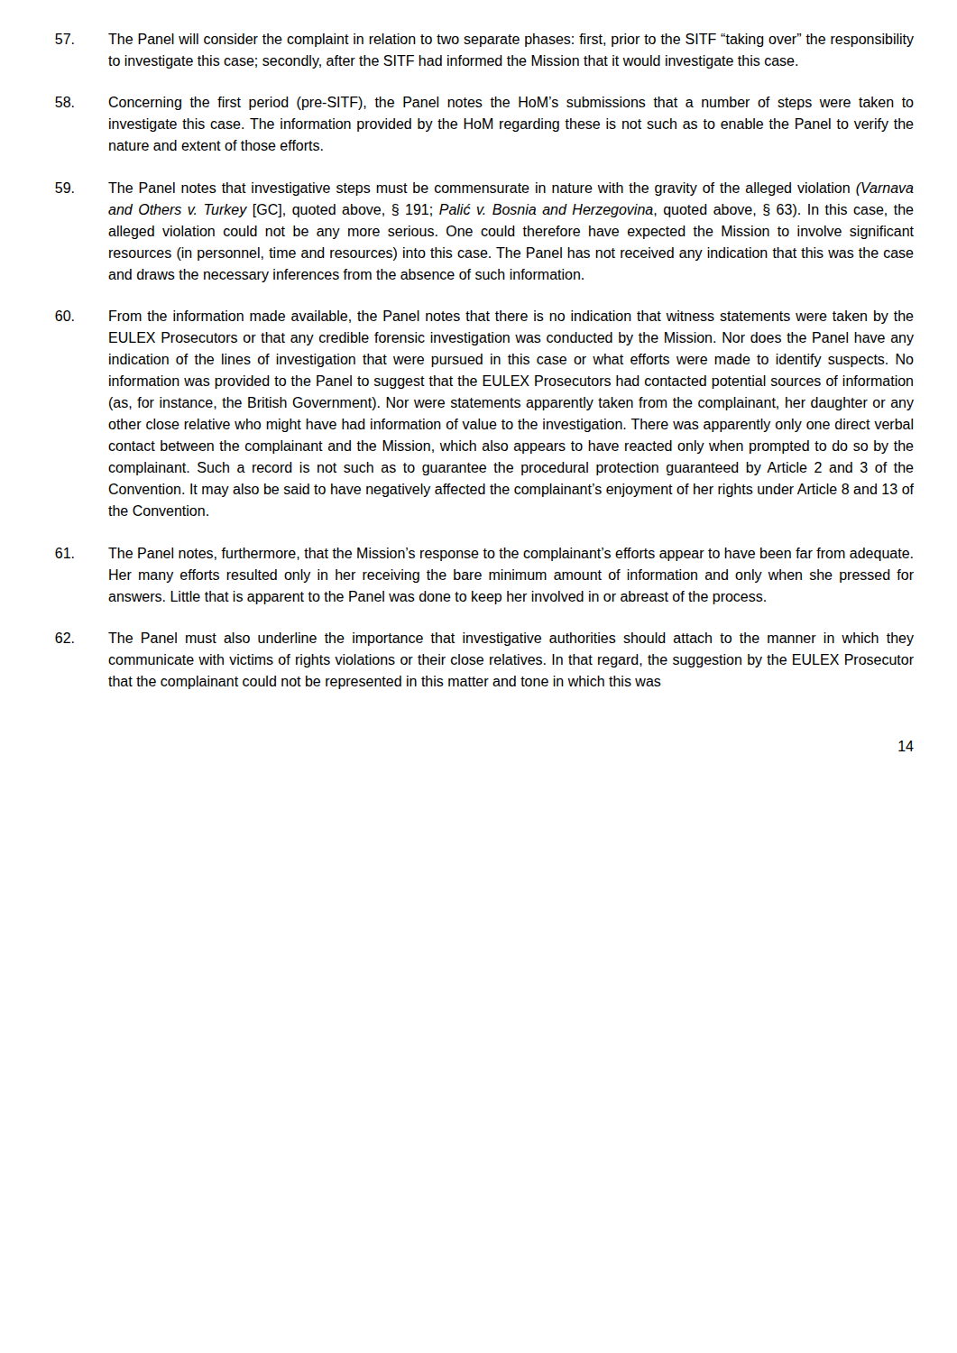The Panel will consider the complaint in relation to two separate phases: first, prior to the SITF “taking over” the responsibility to investigate this case; secondly, after the SITF had informed the Mission that it would investigate this case.
Concerning the first period (pre-SITF), the Panel notes the HoM’s submissions that a number of steps were taken to investigate this case. The information provided by the HoM regarding these is not such as to enable the Panel to verify the nature and extent of those efforts.
The Panel notes that investigative steps must be commensurate in nature with the gravity of the alleged violation (Varnava and Others v. Turkey [GC], quoted above, § 191; Palić v. Bosnia and Herzegovina, quoted above, § 63). In this case, the alleged violation could not be any more serious. One could therefore have expected the Mission to involve significant resources (in personnel, time and resources) into this case. The Panel has not received any indication that this was the case and draws the necessary inferences from the absence of such information.
From the information made available, the Panel notes that there is no indication that witness statements were taken by the EULEX Prosecutors or that any credible forensic investigation was conducted by the Mission. Nor does the Panel have any indication of the lines of investigation that were pursued in this case or what efforts were made to identify suspects. No information was provided to the Panel to suggest that the EULEX Prosecutors had contacted potential sources of information (as, for instance, the British Government). Nor were statements apparently taken from the complainant, her daughter or any other close relative who might have had information of value to the investigation. There was apparently only one direct verbal contact between the complainant and the Mission, which also appears to have reacted only when prompted to do so by the complainant. Such a record is not such as to guarantee the procedural protection guaranteed by Article 2 and 3 of the Convention. It may also be said to have negatively affected the complainant’s enjoyment of her rights under Article 8 and 13 of the Convention.
The Panel notes, furthermore, that the Mission’s response to the complainant’s efforts appear to have been far from adequate. Her many efforts resulted only in her receiving the bare minimum amount of information and only when she pressed for answers. Little that is apparent to the Panel was done to keep her involved in or abreast of the process.
The Panel must also underline the importance that investigative authorities should attach to the manner in which they communicate with victims of rights violations or their close relatives. In that regard, the suggestion by the EULEX Prosecutor that the complainant could not be represented in this matter and tone in which this was
14